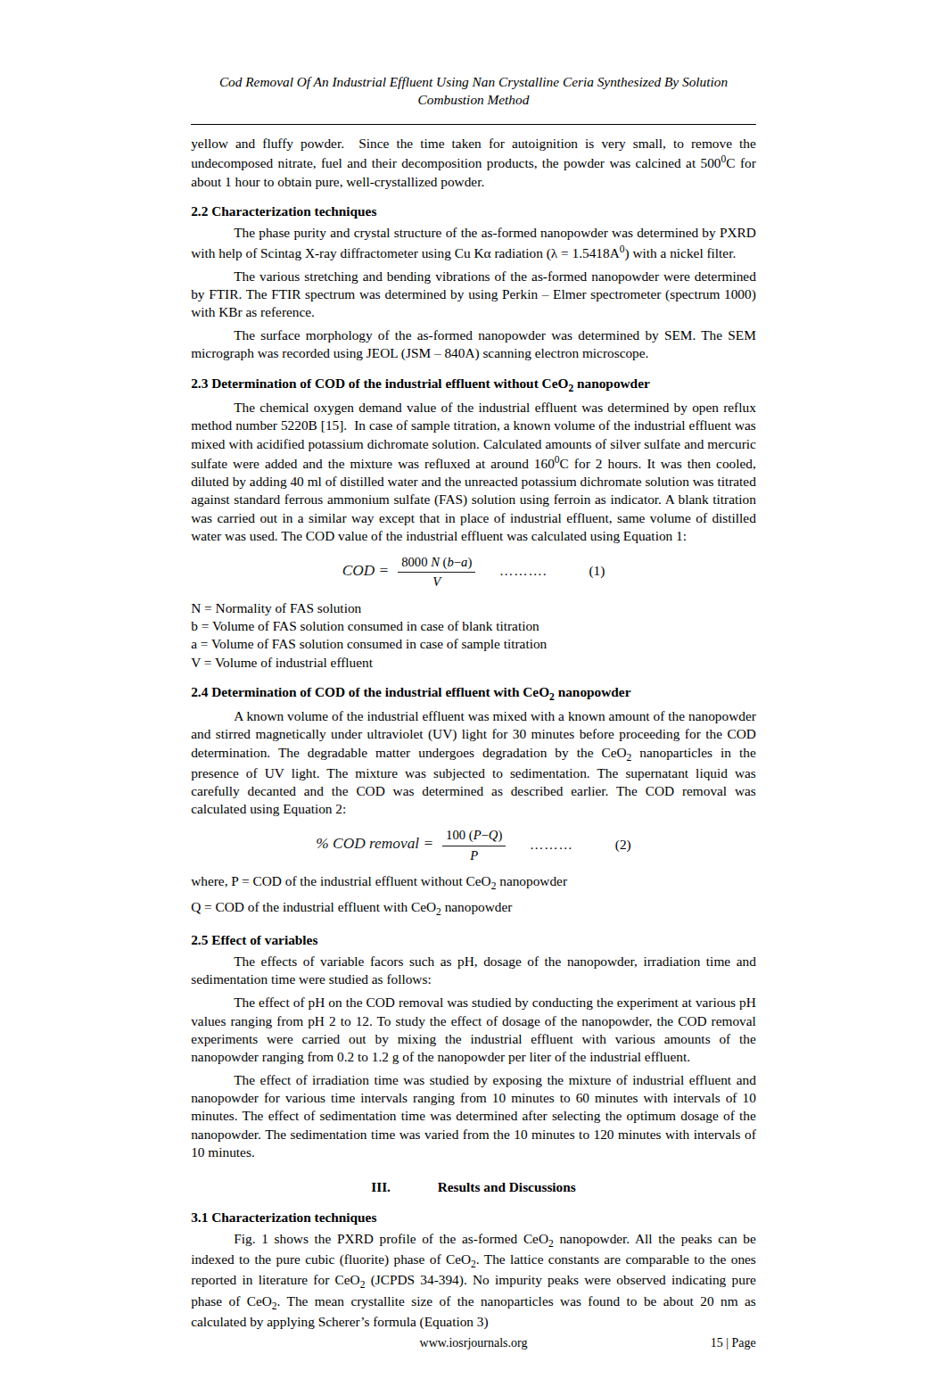Cod Removal Of An Industrial Effluent Using Nan Crystalline Ceria Synthesized By Solution
Combustion Method
yellow and fluffy powder. Since the time taken for autoignition is very small, to remove the undecomposed nitrate, fuel and their decomposition products, the powder was calcined at 5000C for about 1 hour to obtain pure, well-crystallized powder.
2.2 Characterization techniques
The phase purity and crystal structure of the as-formed nanopowder was determined by PXRD with help of Scintag X-ray diffractometer using Cu Kα radiation (λ = 1.5418A0) with a nickel filter.
The various stretching and bending vibrations of the as-formed nanopowder were determined by FTIR. The FTIR spectrum was determined by using Perkin – Elmer spectrometer (spectrum 1000) with KBr as reference.
The surface morphology of the as-formed nanopowder was determined by SEM. The SEM micrograph was recorded using JEOL (JSM – 840A) scanning electron microscope.
2.3 Determination of COD of the industrial effluent without CeO2 nanopowder
The chemical oxygen demand value of the industrial effluent was determined by open reflux method number 5220B [15]. In case of sample titration, a known volume of the industrial effluent was mixed with acidified potassium dichromate solution. Calculated amounts of silver sulfate and mercuric sulfate were added and the mixture was refluxed at around 1600C for 2 hours. It was then cooled, diluted by adding 40 ml of distilled water and the unreacted potassium dichromate solution was titrated against standard ferrous ammonium sulfate (FAS) solution using ferroin as indicator. A blank titration was carried out in a similar way except that in place of industrial effluent, same volume of distilled water was used. The COD value of the industrial effluent was calculated using Equation 1:
COD = 8000 N (b−a) V ………. (1)
N = Normality of FAS solution
b = Volume of FAS solution consumed in case of blank titration
a = Volume of FAS solution consumed in case of sample titration
V = Volume of industrial effluent
2.4 Determination of COD of the industrial effluent with CeO2 nanopowder
A known volume of the industrial effluent was mixed with a known amount of the nanopowder and stirred magnetically under ultraviolet (UV) light for 30 minutes before proceeding for the COD determination. The degradable matter undergoes degradation by the CeO2 nanoparticles in the presence of UV light. The mixture was subjected to sedimentation. The supernatant liquid was carefully decanted and the COD was determined as described earlier. The COD removal was calculated using Equation 2:
% COD removal = 100 (P−Q) P ……… (2)
where, P = COD of the industrial effluent without CeO2 nanopowder
Q = COD of the industrial effluent with CeO2 nanopowder
2.5 Effect of variables
The effects of variable facors such as pH, dosage of the nanopowder, irradiation time and sedimentation time were studied as follows:
The effect of pH on the COD removal was studied by conducting the experiment at various pH values ranging from pH 2 to 12. To study the effect of dosage of the nanopowder, the COD removal experiments were carried out by mixing the industrial effluent with various amounts of the nanopowder ranging from 0.2 to 1.2 g of the nanopowder per liter of the industrial effluent.
The effect of irradiation time was studied by exposing the mixture of industrial effluent and nanopowder for various time intervals ranging from 10 minutes to 60 minutes with intervals of 10 minutes. The effect of sedimentation time was determined after selecting the optimum dosage of the nanopowder. The sedimentation time was varied from the 10 minutes to 120 minutes with intervals of 10 minutes.
III. Results and Discussions
3.1 Characterization techniques
Fig. 1 shows the PXRD profile of the as-formed CeO2 nanopowder. All the peaks can be indexed to the pure cubic (fluorite) phase of CeO2. The lattice constants are comparable to the ones reported in literature for CeO2 (JCPDS 34-394). No impurity peaks were observed indicating pure phase of CeO2. The mean crystallite size of the nanoparticles was found to be about 20 nm as calculated by applying Scherer’s formula (Equation 3)
www.iosrjournals.org
15 | Page